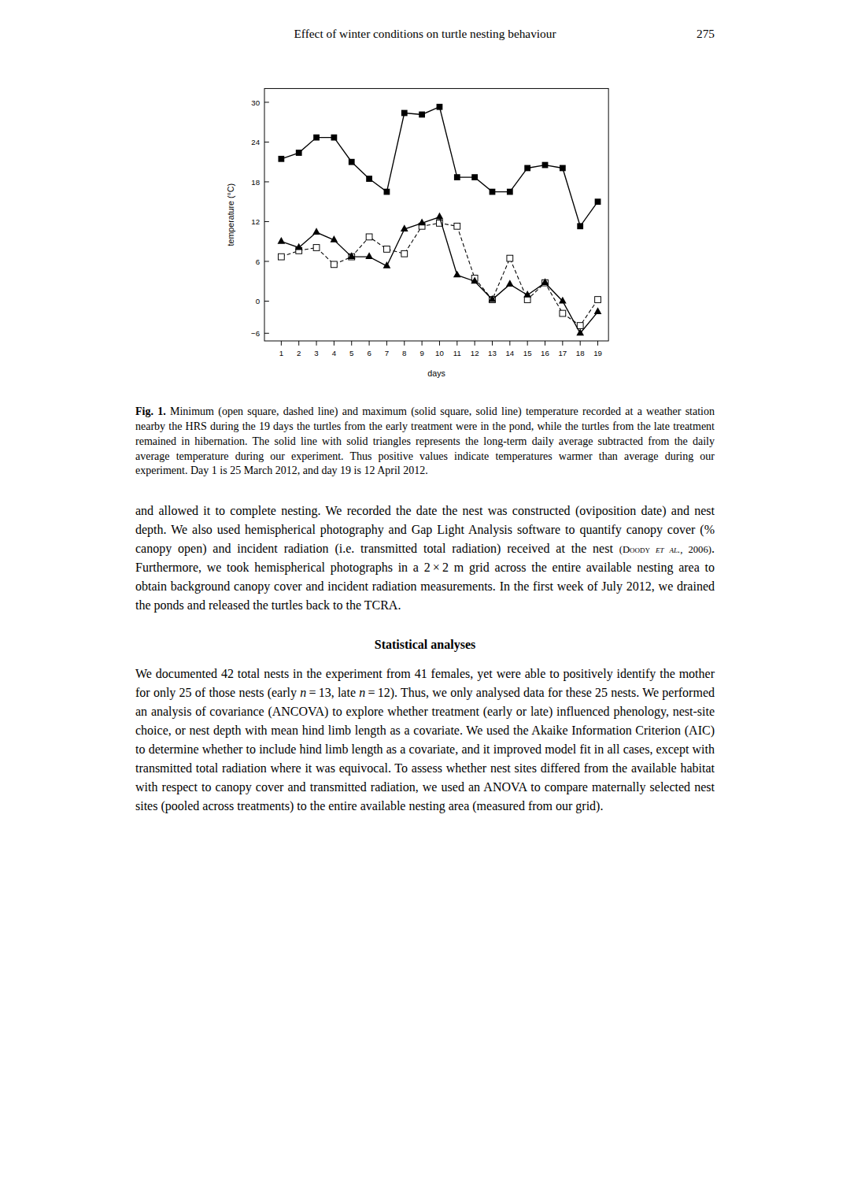Effect of winter conditions on turtle nesting behaviour 275
30 24 18 12 6 0 −6 temperature (°C) 1 2 3 4 5 6 7 8 9 10 11 12 13 14 15 16 17 18 19 days
Fig. 1. Minimum (open square, dashed line) and maximum (solid square, solid line) temperature recorded at a weather station nearby the HRS during the 19 days the turtles from the early treatment were in the pond, while the turtles from the late treatment remained in hibernation. The solid line with solid triangles represents the long-term daily average subtracted from the daily average temperature during our experiment. Thus positive values indicate temperatures warmer than average during our experiment. Day 1 is 25 March 2012, and day 19 is 12 April 2012.
and allowed it to complete nesting. We recorded the date the nest was constructed (oviposition date) and nest depth. We also used hemispherical photography and Gap Light Analysis software to quantify canopy cover (% canopy open) and incident radiation (i.e. transmitted total radiation) received at the nest (Doody et al., 2006). Furthermore, we took hemispherical photographs in a 2 × 2 m grid across the entire available nesting area to obtain background canopy cover and incident radiation measurements. In the first week of July 2012, we drained the ponds and released the turtles back to the TCRA.
Statistical analyses
We documented 42 total nests in the experiment from 41 females, yet were able to positively identify the mother for only 25 of those nests (early n = 13, late n = 12). Thus, we only analysed data for these 25 nests. We performed an analysis of covariance (ANCOVA) to explore whether treatment (early or late) influenced phenology, nest-site choice, or nest depth with mean hind limb length as a covariate. We used the Akaike Information Criterion (AIC) to determine whether to include hind limb length as a covariate, and it improved model fit in all cases, except with transmitted total radiation where it was equivocal. To assess whether nest sites differed from the available habitat with respect to canopy cover and transmitted radiation, we used an ANOVA to compare maternally selected nest sites (pooled across treatments) to the entire available nesting area (measured from our grid).